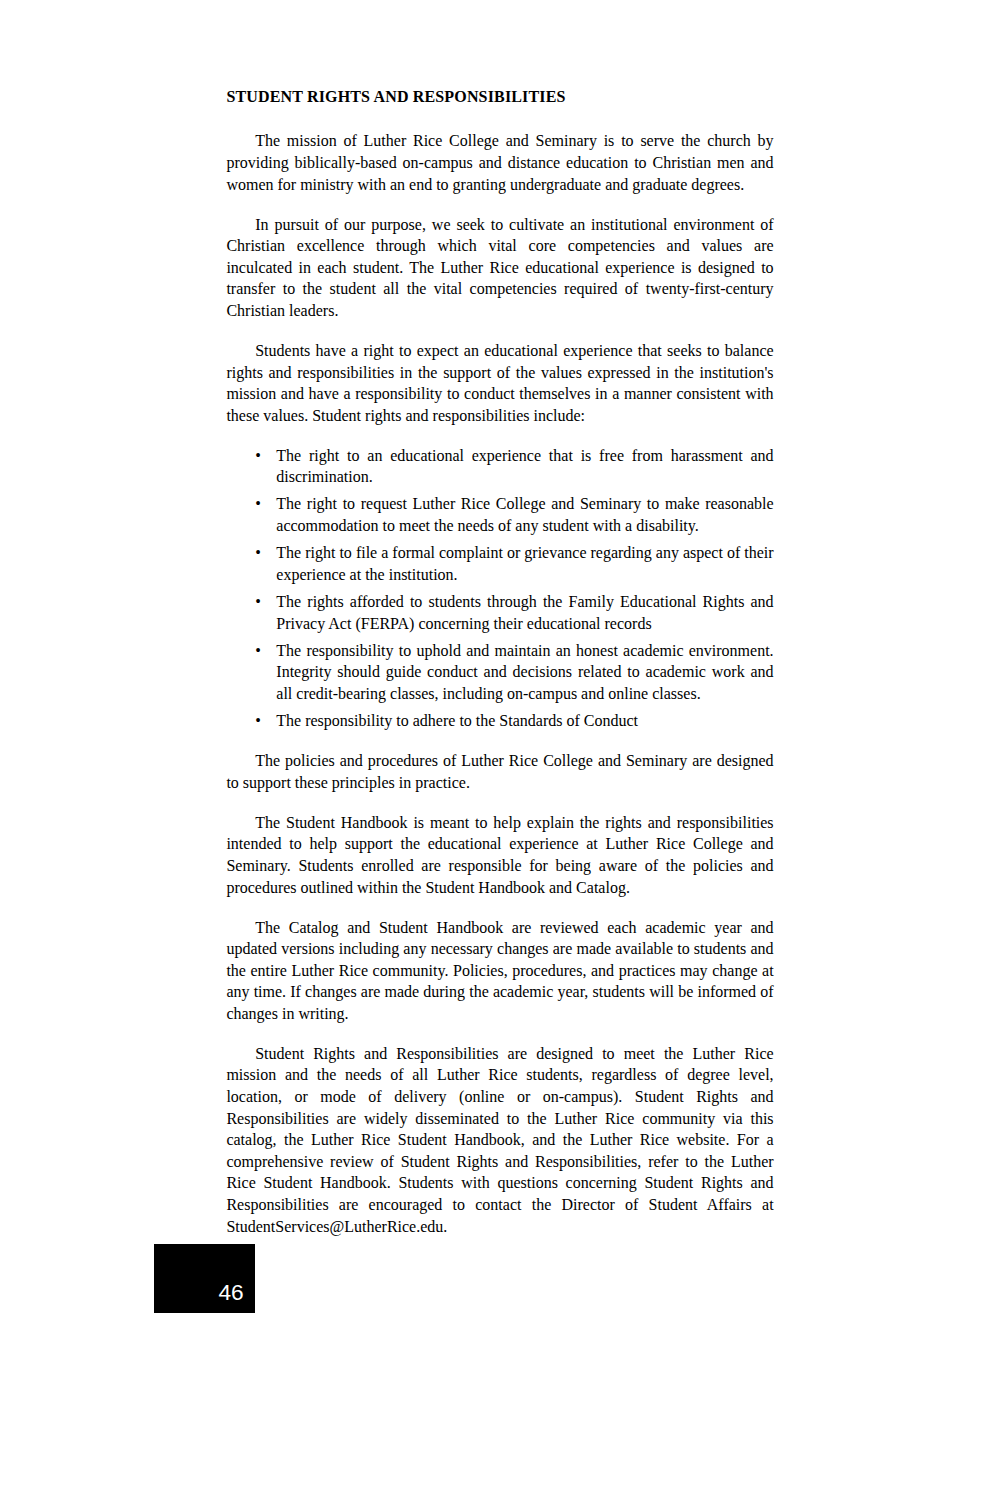Student Rights and Responsibilities
The mission of Luther Rice College and Seminary is to serve the church by providing biblically-based on-campus and distance education to Christian men and women for ministry with an end to granting undergraduate and graduate degrees.
In pursuit of our purpose, we seek to cultivate an institutional environment of Christian excellence through which vital core competencies and values are inculcated in each student. The Luther Rice educational experience is designed to transfer to the student all the vital competencies required of twenty-first-century Christian leaders.
Students have a right to expect an educational experience that seeks to balance rights and responsibilities in the support of the values expressed in the institution's mission and have a responsibility to conduct themselves in a manner consistent with these values. Student rights and responsibilities include:
The right to an educational experience that is free from harassment and discrimination.
The right to request Luther Rice College and Seminary to make reasonable accommodation to meet the needs of any student with a disability.
The right to file a formal complaint or grievance regarding any aspect of their experience at the institution.
The rights afforded to students through the Family Educational Rights and Privacy Act (FERPA) concerning their educational records
The responsibility to uphold and maintain an honest academic environment. Integrity should guide conduct and decisions related to academic work and all credit-bearing classes, including on-campus and online classes.
The responsibility to adhere to the Standards of Conduct
The policies and procedures of Luther Rice College and Seminary are designed to support these principles in practice.
The Student Handbook is meant to help explain the rights and responsibilities intended to help support the educational experience at Luther Rice College and Seminary. Students enrolled are responsible for being aware of the policies and procedures outlined within the Student Handbook and Catalog.
The Catalog and Student Handbook are reviewed each academic year and updated versions including any necessary changes are made available to students and the entire Luther Rice community. Policies, procedures, and practices may change at any time. If changes are made during the academic year, students will be informed of changes in writing.
Student Rights and Responsibilities are designed to meet the Luther Rice mission and the needs of all Luther Rice students, regardless of degree level, location, or mode of delivery (online or on-campus). Student Rights and Responsibilities are widely disseminated to the Luther Rice community via this catalog, the Luther Rice Student Handbook, and the Luther Rice website. For a comprehensive review of Student Rights and Responsibilities, refer to the Luther Rice Student Handbook. Students with questions concerning Student Rights and Responsibilities are encouraged to contact the Director of Student Affairs at StudentServices@LutherRice.edu.
46